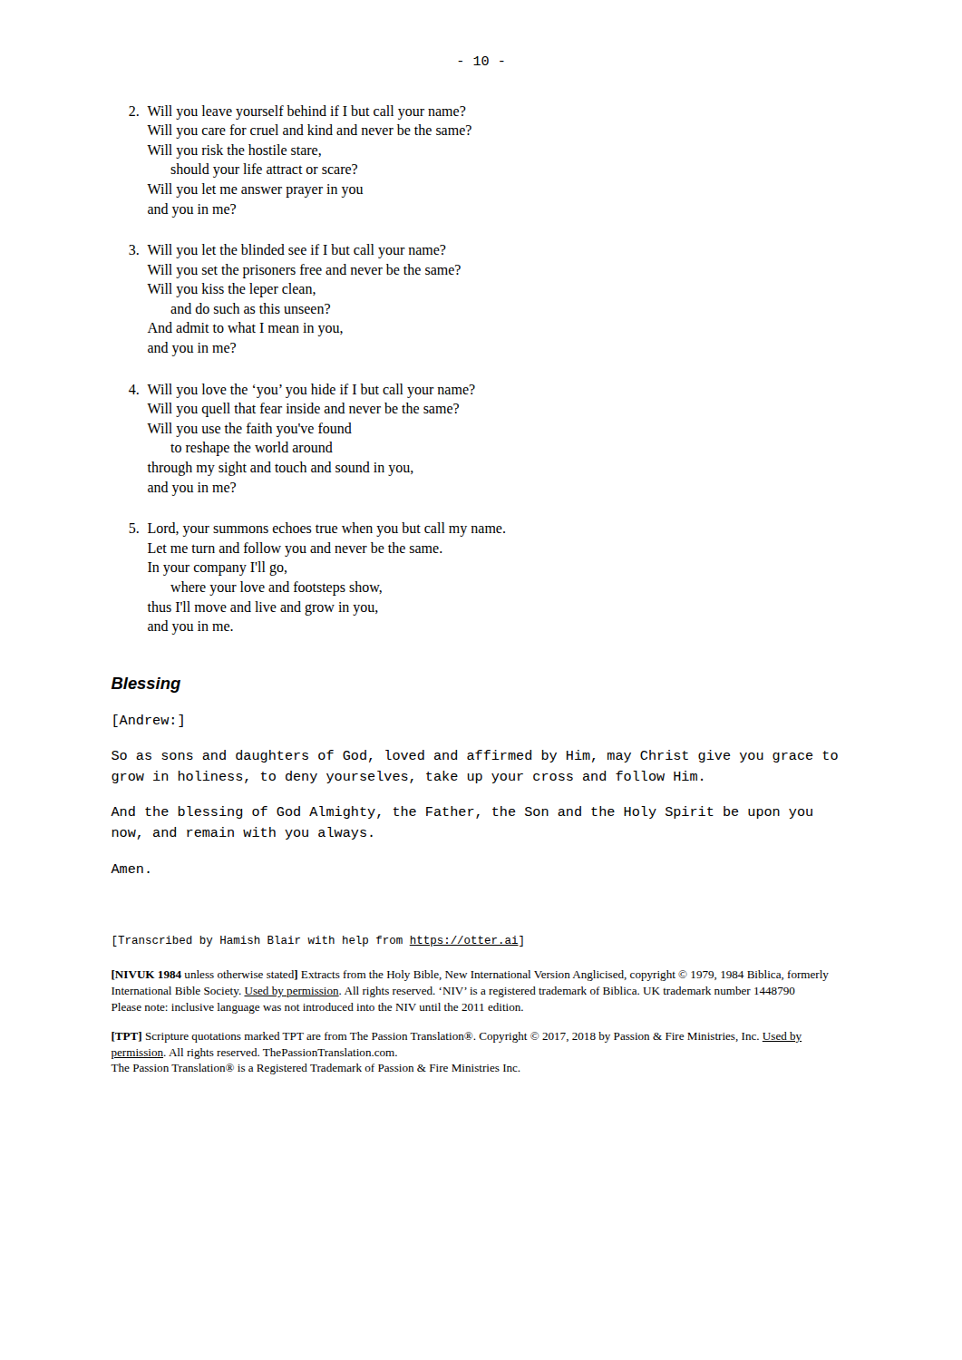- 10 -
Will you leave yourself behind if I but call your name?
Will you care for cruel and kind and never be the same?
Will you risk the hostile stare,
should your life attract or scare?
Will you let me answer prayer in you
and you in me?
Will you let the blinded see if I but call your name?
Will you set the prisoners free and never be the same?
Will you kiss the leper clean,
and do such as this unseen?
And admit to what I mean in you,
and you in me?
Will you love the ‘you’ you hide if I but call your name?
Will you quell that fear inside and never be the same?
Will you use the faith you've found
to reshape the world around
through my sight and touch and sound in you,
and you in me?
Lord, your summons echoes true when you but call my name.
Let me turn and follow you and never be the same.
In your company I'll go,
where your love and footsteps show,
thus I'll move and live and grow in you,
and you in me.
Blessing
[Andrew:]
So as sons and daughters of God, loved and affirmed by Him, may Christ give you grace to grow in holiness, to deny yourselves, take up your cross and follow Him.
And the blessing of God Almighty, the Father, the Son and the Holy Spirit be upon you now, and remain with you always.
Amen.
[Transcribed by Hamish Blair with help from https://otter.ai]
[NIVUK 1984 unless otherwise stated] Extracts from the Holy Bible, New International Version Anglicised, copyright © 1979, 1984 Biblica, formerly International Bible Society. Used by permission. All rights reserved. ‘NIV’ is a registered trademark of Biblica. UK trademark number 1448790
Please note: inclusive language was not introduced into the NIV until the 2011 edition.
[TPT] Scripture quotations marked TPT are from The Passion Translation®. Copyright © 2017, 2018 by Passion & Fire Ministries, Inc. Used by permission. All rights reserved. ThePassionTranslation.com.
The Passion Translation® is a Registered Trademark of Passion & Fire Ministries Inc.